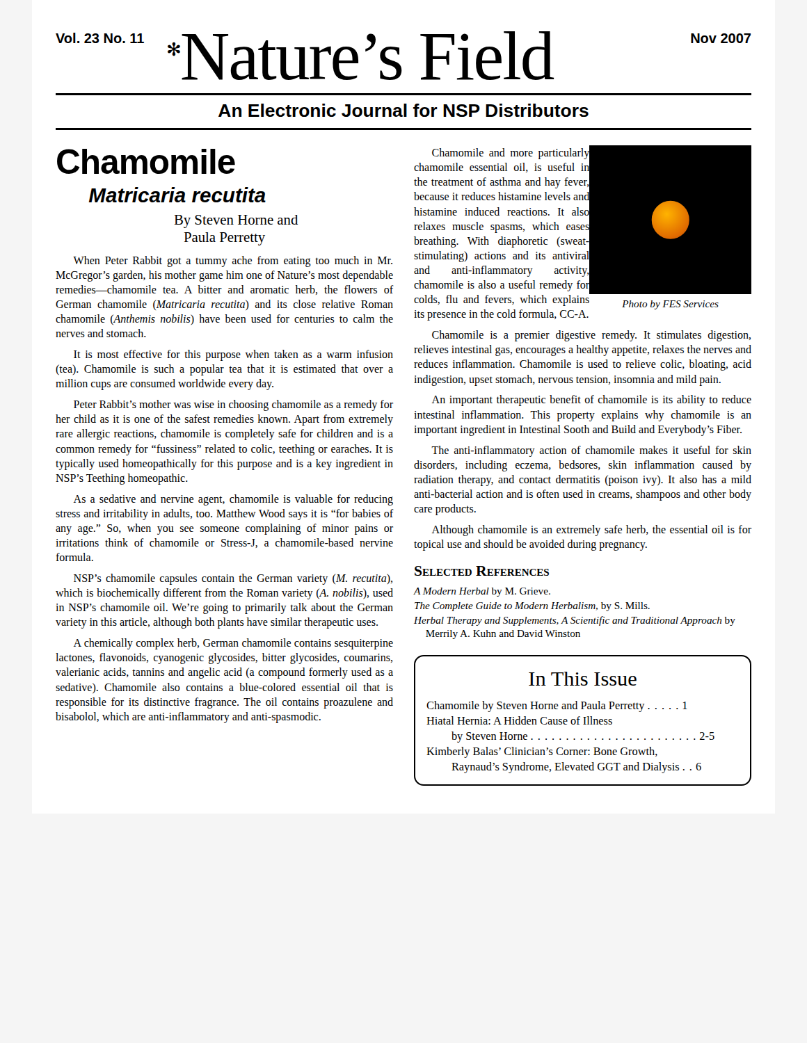Vol. 23 No. 11 Nov 2007
✻Nature’s Field
An Electronic Journal for NSP Distributors
Chamomile
Matricaria recutita
By Steven Horne and
Paula Perretty
When Peter Rabbit got a tummy ache from eating too much in Mr. McGregor’s garden, his mother game him one of Nature’s most dependable remedies—chamomile tea. A bitter and aromatic herb, the flowers of German chamomile (Matricaria recutita) and its close relative Roman chamomile (Anthemis nobilis) have been used for centuries to calm the nerves and stomach.
It is most effective for this purpose when taken as a warm infusion (tea). Chamomile is such a popular tea that it is estimated that over a million cups are consumed worldwide every day.
Peter Rabbit’s mother was wise in choosing chamomile as a remedy for her child as it is one of the safest remedies known. Apart from extremely rare allergic reactions, chamomile is completely safe for children and is a common remedy for “fussiness” related to colic, teething or earaches. It is typically used homeopathically for this purpose and is a key ingredient in NSP’s Teething homeopathic.
As a sedative and nervine agent, chamomile is valuable for reducing stress and irritability in adults, too. Matthew Wood says it is “for babies of any age.” So, when you see someone complaining of minor pains or irritations think of chamomile or Stress-J, a chamomile-based nervine formula.
NSP’s chamomile capsules contain the German variety (M. recutita), which is biochemically different from the Roman variety (A. nobilis), used in NSP’s chamomile oil. We’re going to primarily talk about the German variety in this article, although both plants have similar therapeutic uses.
A chemically complex herb, German chamomile contains sesquiterpine lactones, flavonoids, cyanogenic glycosides, bitter glycosides, coumarins, valerianic acids, tannins and angelic acid (a compound formerly used as a sedative). Chamomile also contains a blue-colored essential oil that is responsible for its distinctive fragrance. The oil contains proazulene and bisabolol, which are anti-inflammatory and anti-spasmodic.
Photo by FES Services
Chamomile and more particularly chamomile essential oil, is useful in the treatment of asthma and hay fever, because it reduces histamine levels and histamine induced reactions. It also relaxes muscle spasms, which eases breathing. With diaphoretic (sweat-stimulating) actions and its antiviral and anti-inflammatory activity, chamomile is also a useful remedy for colds, flu and fevers, which explains its presence in the cold formula, CC-A.
Chamomile is a premier digestive remedy. It stimulates digestion, relieves intestinal gas, encourages a healthy appetite, relaxes the nerves and reduces inflammation. Chamomile is used to relieve colic, bloating, acid indigestion, upset stomach, nervous tension, insomnia and mild pain.
An important therapeutic benefit of chamomile is its ability to reduce intestinal inflammation. This property explains why chamomile is an important ingredient in Intestinal Sooth and Build and Everybody’s Fiber.
The anti-inflammatory action of chamomile makes it useful for skin disorders, including eczema, bedsores, skin inflammation caused by radiation therapy, and contact dermatitis (poison ivy). It also has a mild anti-bacterial action and is often used in creams, shampoos and other body care products.
Although chamomile is an extremely safe herb, the essential oil is for topical use and should be avoided during pregnancy.
Selected References
A Modern Herbal by M. Grieve.
The Complete Guide to Modern Herbalism, by S. Mills.
Herbal Therapy and Supplements, A Scientific and Traditional Approach by Merrily A. Kuhn and David Winston
In This Issue
Chamomile by Steven Horne and Paula Perretty . . . . . 1 Hiatal Hernia: A Hidden Cause of Illness by Steven Horne . . . . . . . . . . . . . . . . . . . . . . . . 2-5 Kimberly Balas’ Clinician’s Corner: Bone Growth, Raynaud’s Syndrome, Elevated GGT and Dialysis . . 6